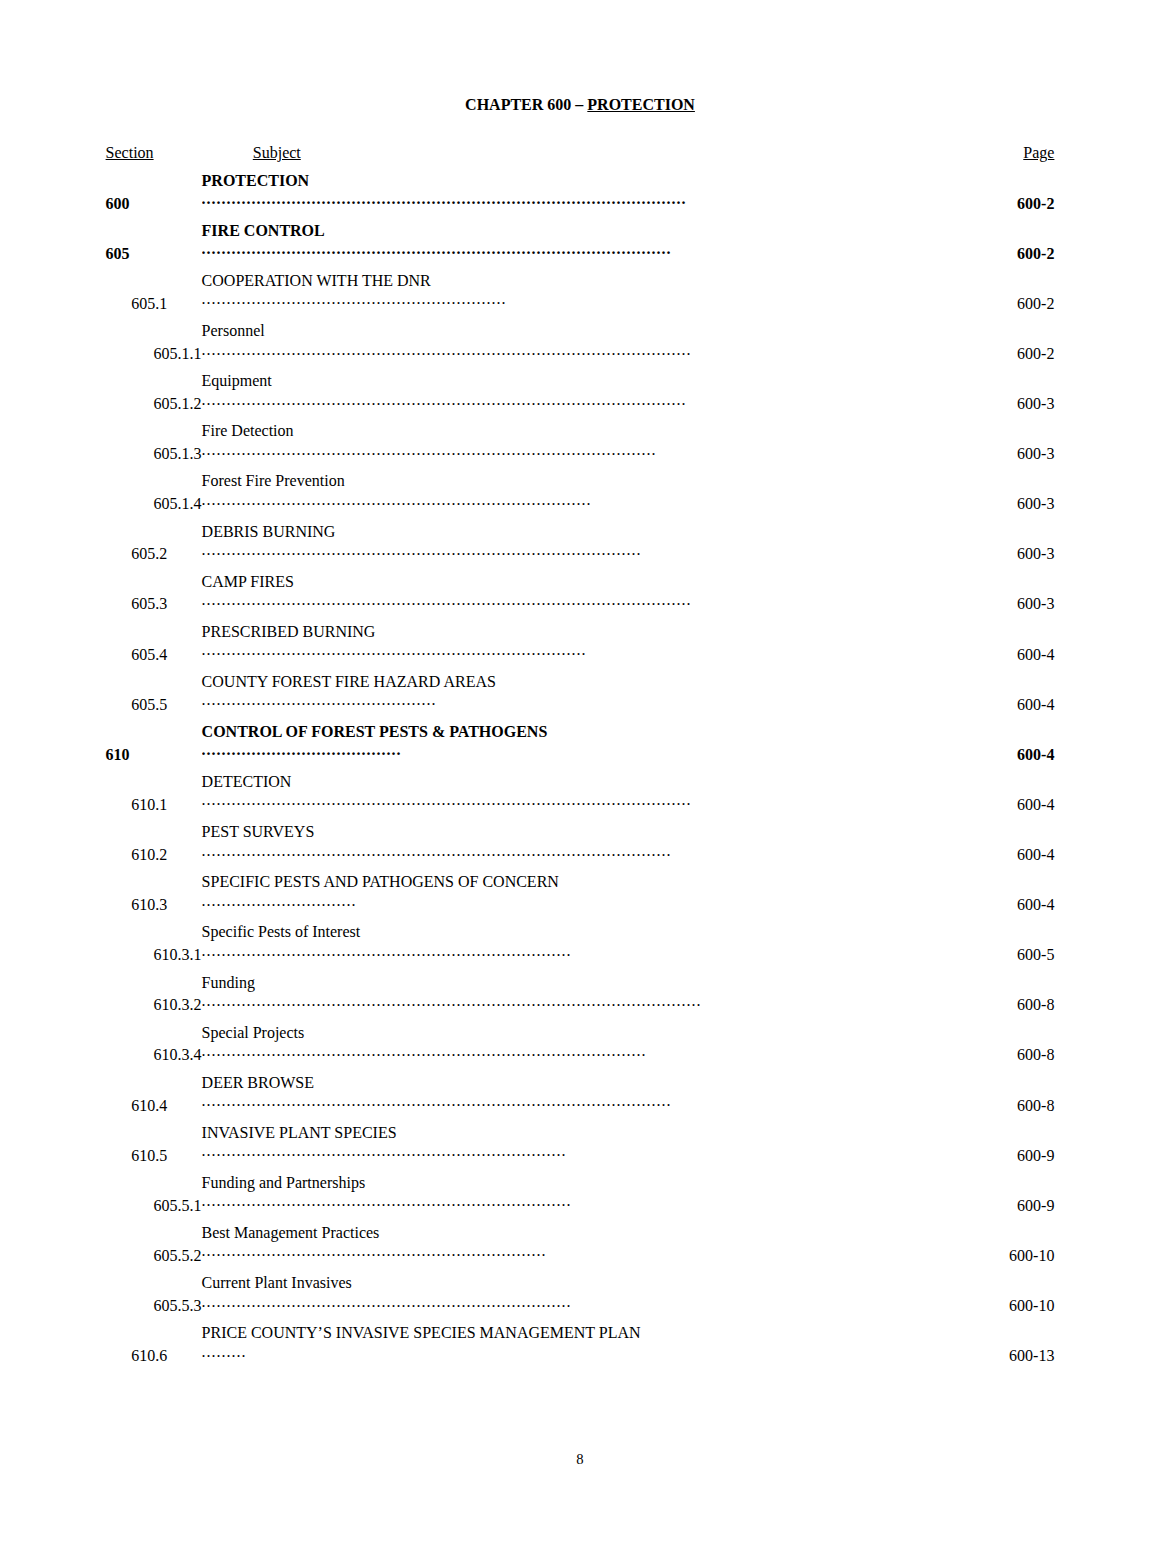CHAPTER 600 – PROTECTION
| Section | Subject | Page |
| 600 | PROTECTION ................................................................................................. | 600-2 |
| 605 | FIRE CONTROL .............................................................................................. | 600-2 |
| 605.1 | COOPERATION WITH THE DNR ............................................................. | 600-2 |
| 605.1.1 | Personnel .................................................................................................. | 600-2 |
| 605.1.2 | Equipment ................................................................................................. | 600-3 |
| 605.1.3 | Fire Detection ........................................................................................... | 600-3 |
| 605.1.4 | Forest Fire Prevention .............................................................................. | 600-3 |
| 605.2 | DEBRIS BURNING ........................................................................................ | 600-3 |
| 605.3 | CAMP FIRES .................................................................................................. | 600-3 |
| 605.4 | PRESCRIBED BURNING ............................................................................. | 600-4 |
| 605.5 | COUNTY FOREST FIRE HAZARD AREAS ............................................... | 600-4 |
| 610 | CONTROL OF FOREST PESTS & PATHOGENS ........................................ | 600-4 |
| 610.1 | DETECTION .................................................................................................. | 600-4 |
| 610.2 | PEST SURVEYS .............................................................................................. | 600-4 |
| 610.3 | SPECIFIC PESTS AND PATHOGENS OF CONCERN ............................... | 600-4 |
| 610.3.1 | Specific Pests of Interest .......................................................................... | 600-5 |
| 610.3.2 | Funding .................................................................................................... | 600-8 |
| 610.3.4 | Special Projects ......................................................................................... | 600-8 |
| 610.4 | DEER BROWSE .............................................................................................. | 600-8 |
| 610.5 | INVASIVE PLANT SPECIES ......................................................................... | 600-9 |
| 605.5.1 | Funding and Partnerships .......................................................................... | 600-9 |
| 605.5.2 | Best Management Practices ..................................................................... | 600-10 |
| 605.5.3 | Current Plant Invasives .......................................................................... | 600-10 |
| 610.6 | PRICE COUNTY’S INVASIVE SPECIES MANAGEMENT PLAN ......... | 600-13 |
8